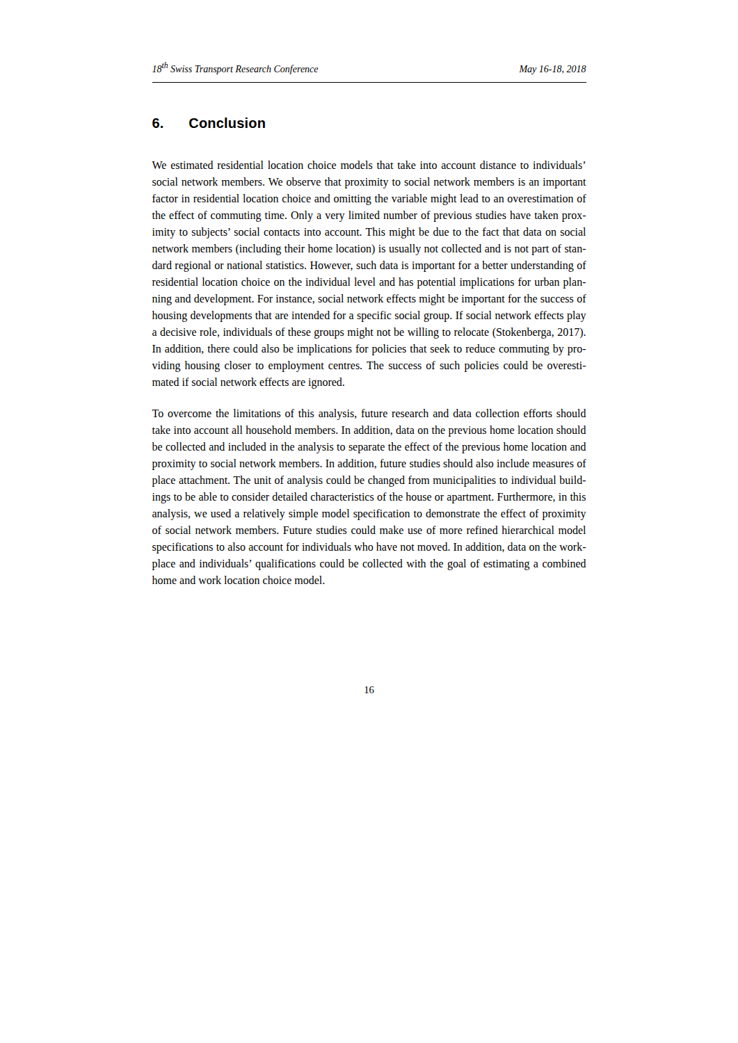18th Swiss Transport Research Conference May 16-18, 2018
6. Conclusion
We estimated residential location choice models that take into account distance to individuals’ social network members. We observe that proximity to social network members is an important factor in residential location choice and omitting the variable might lead to an overestimation of the effect of commuting time. Only a very limited number of previous studies have taken proximity to subjects’ social contacts into account. This might be due to the fact that data on social network members (including their home location) is usually not collected and is not part of standard regional or national statistics. However, such data is important for a better understanding of residential location choice on the individual level and has potential implications for urban planning and development. For instance, social network effects might be important for the success of housing developments that are intended for a specific social group. If social network effects play a decisive role, individuals of these groups might not be willing to relocate (Stokenberga, 2017). In addition, there could also be implications for policies that seek to reduce commuting by providing housing closer to employment centres. The success of such policies could be overestimated if social network effects are ignored.
To overcome the limitations of this analysis, future research and data collection efforts should take into account all household members. In addition, data on the previous home location should be collected and included in the analysis to separate the effect of the previous home location and proximity to social network members. In addition, future studies should also include measures of place attachment. The unit of analysis could be changed from municipalities to individual buildings to be able to consider detailed characteristics of the house or apartment. Furthermore, in this analysis, we used a relatively simple model specification to demonstrate the effect of proximity of social network members. Future studies could make use of more refined hierarchical model specifications to also account for individuals who have not moved. In addition, data on the workplace and individuals’ qualifications could be collected with the goal of estimating a combined home and work location choice model.
16